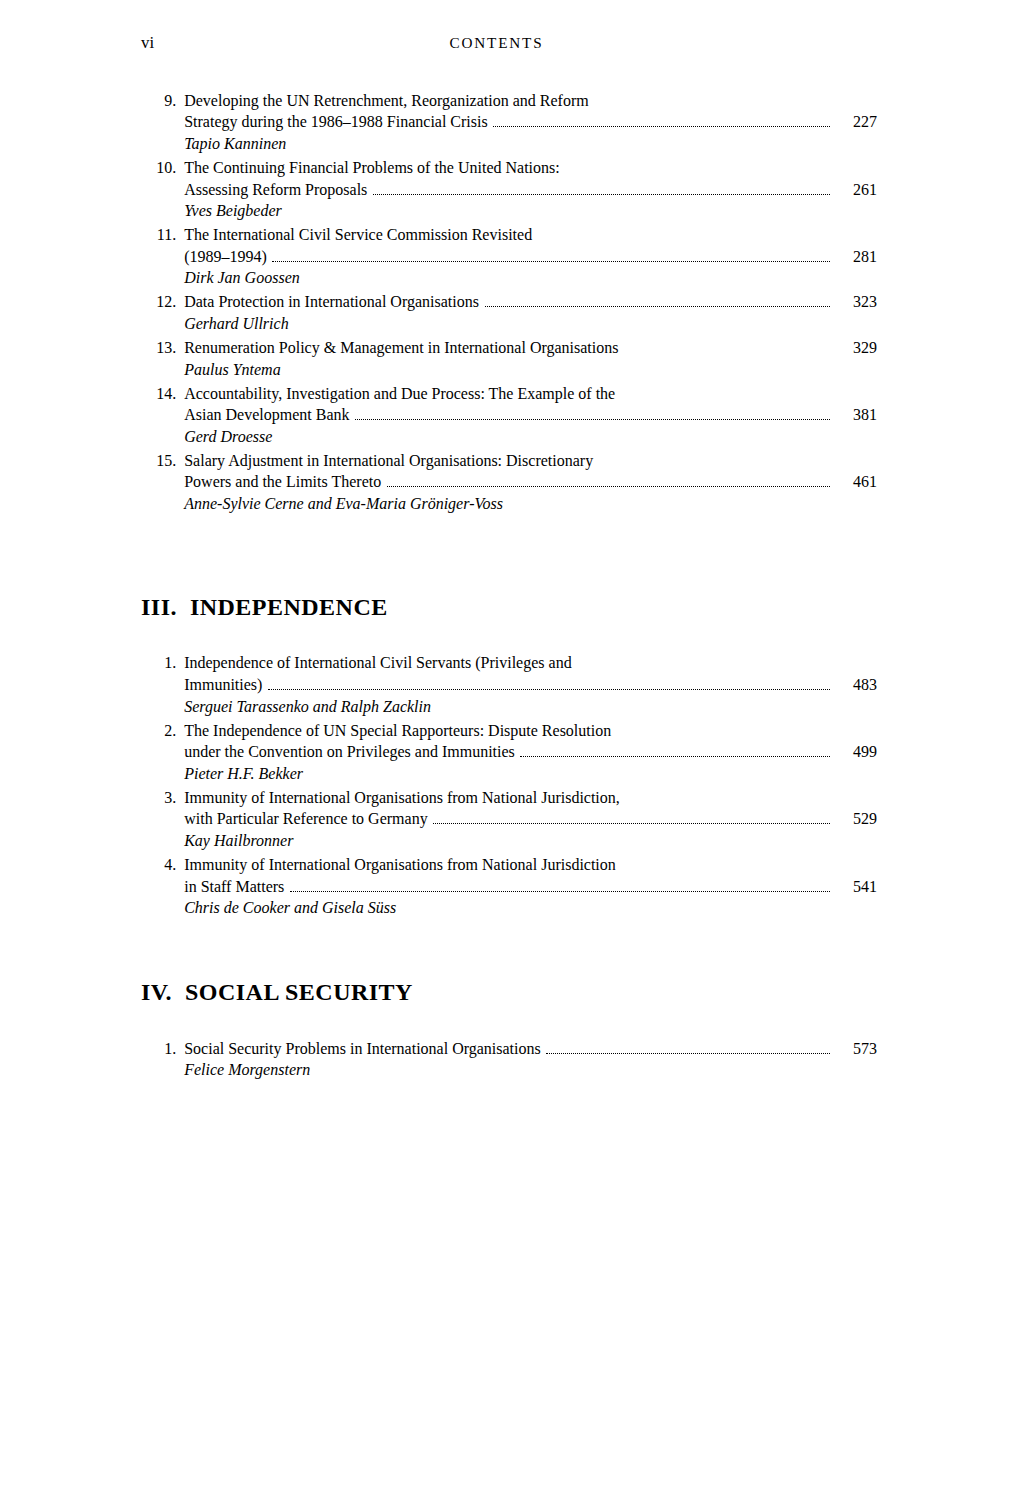vi CONTENTS
9.
Developing the UN Retrenchment, Reorganization and Reform
Strategy during the 1986–1988 Financial Crisis 227
Tapio Kanninen
10.
The Continuing Financial Problems of the United Nations:
Assessing Reform Proposals 261
Yves Beigbeder
11.
The International Civil Service Commission Revisited
(1989–1994) 281
Dirk Jan Goossen
12.
Data Protection in International Organisations 323
Gerhard Ullrich
13.
Renumeration Policy & Management in International Organisations 329
Paulus Yntema
14.
Accountability, Investigation and Due Process: The Example of the
Asian Development Bank 381
Gerd Droesse
15.
Salary Adjustment in International Organisations: Discretionary
Powers and the Limits Thereto 461
Anne-Sylvie Cerne and Eva-Maria Gröniger-Voss
III. INDEPENDENCE
1.
Independence of International Civil Servants (Privileges and
Immunities) 483
Serguei Tarassenko and Ralph Zacklin
2.
The Independence of UN Special Rapporteurs: Dispute Resolution
under the Convention on Privileges and Immunities 499
Pieter H.F. Bekker
3.
Immunity of International Organisations from National Jurisdiction,
with Particular Reference to Germany 529
Kay Hailbronner
4.
Immunity of International Organisations from National Jurisdiction
in Staff Matters 541
Chris de Cooker and Gisela Süss
IV. SOCIAL SECURITY
1.
Social Security Problems in International Organisations 573
Felice Morgenstern